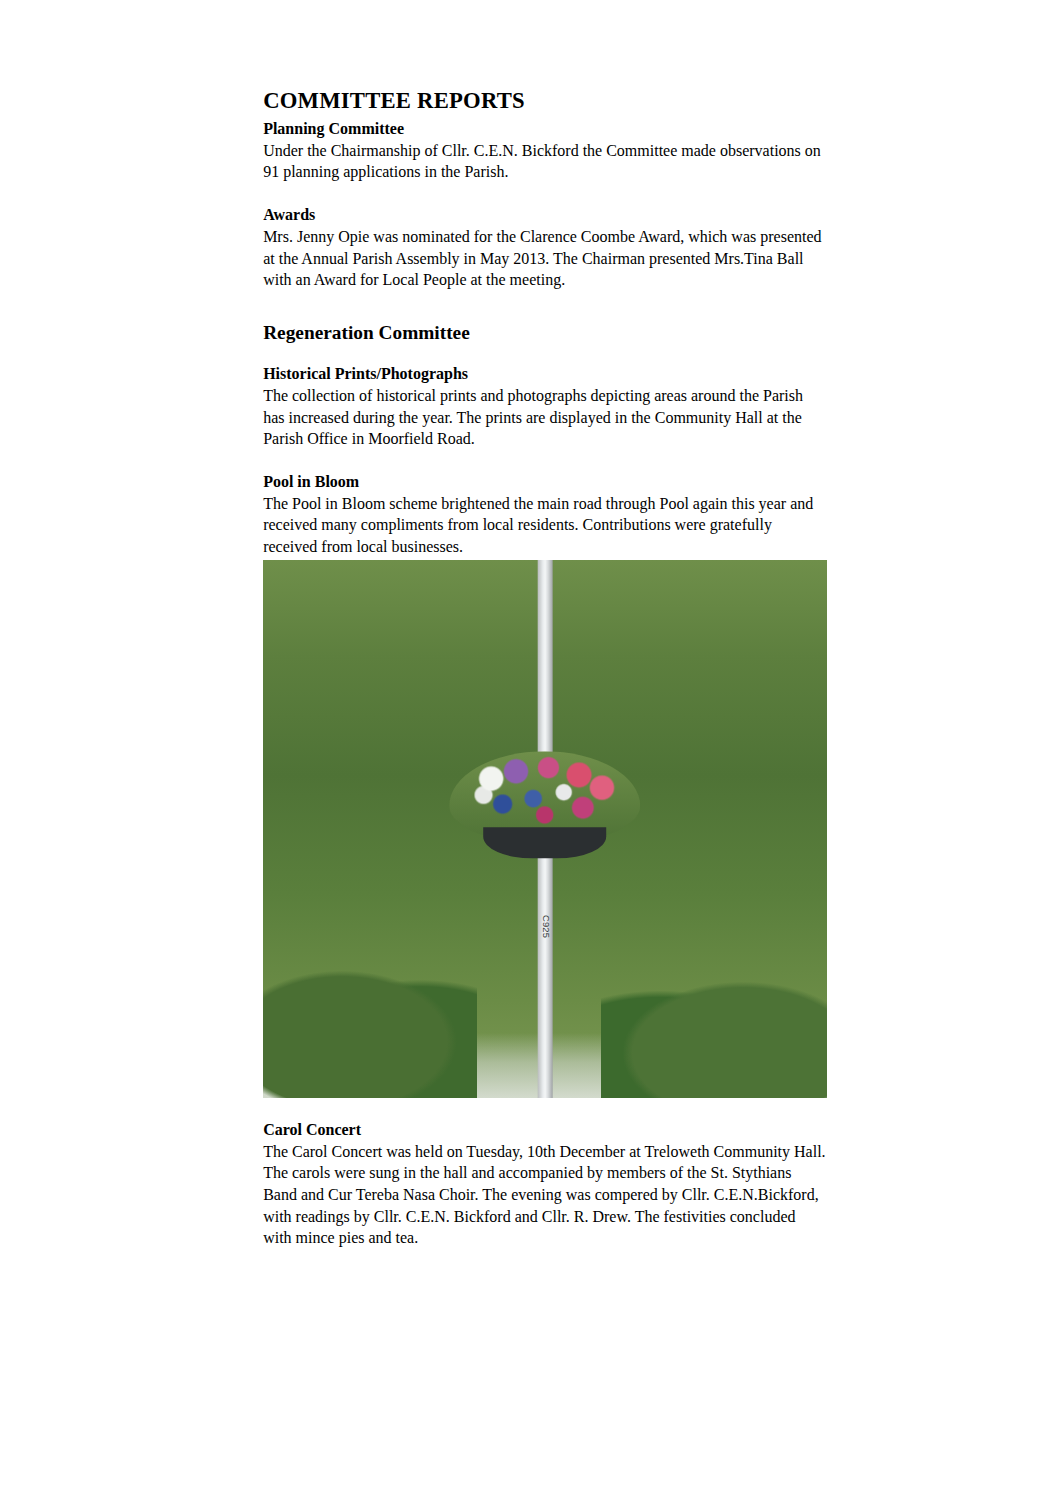COMMITTEE REPORTS
Planning Committee
Under the Chairmanship of Cllr. C.E.N. Bickford the Committee made observations on 91 planning applications in the Parish.
Awards
Mrs. Jenny Opie was nominated for the Clarence Coombe Award, which was presented at the Annual Parish Assembly in May 2013. The Chairman presented Mrs.Tina Ball with an Award for Local People at the meeting.
Regeneration Committee
Historical Prints/Photographs
The collection of historical prints and photographs depicting areas around the Parish has increased during the year. The prints are displayed in the Community Hall at the Parish Office in Moorfield Road.
Pool in Bloom
The Pool in Bloom scheme brightened the main road through Pool again this year and received many compliments from local residents. Contributions were gratefully received from local businesses.
C925
Carol Concert
The Carol Concert was held on Tuesday, 10th December at Treloweth Community Hall. The carols were sung in the hall and accompanied by members of the St. Stythians Band and Cur Tereba Nasa Choir. The evening was compered by Cllr. C.E.N.Bickford, with readings by Cllr. C.E.N. Bickford and Cllr. R. Drew. The festivities concluded with mince pies and tea.